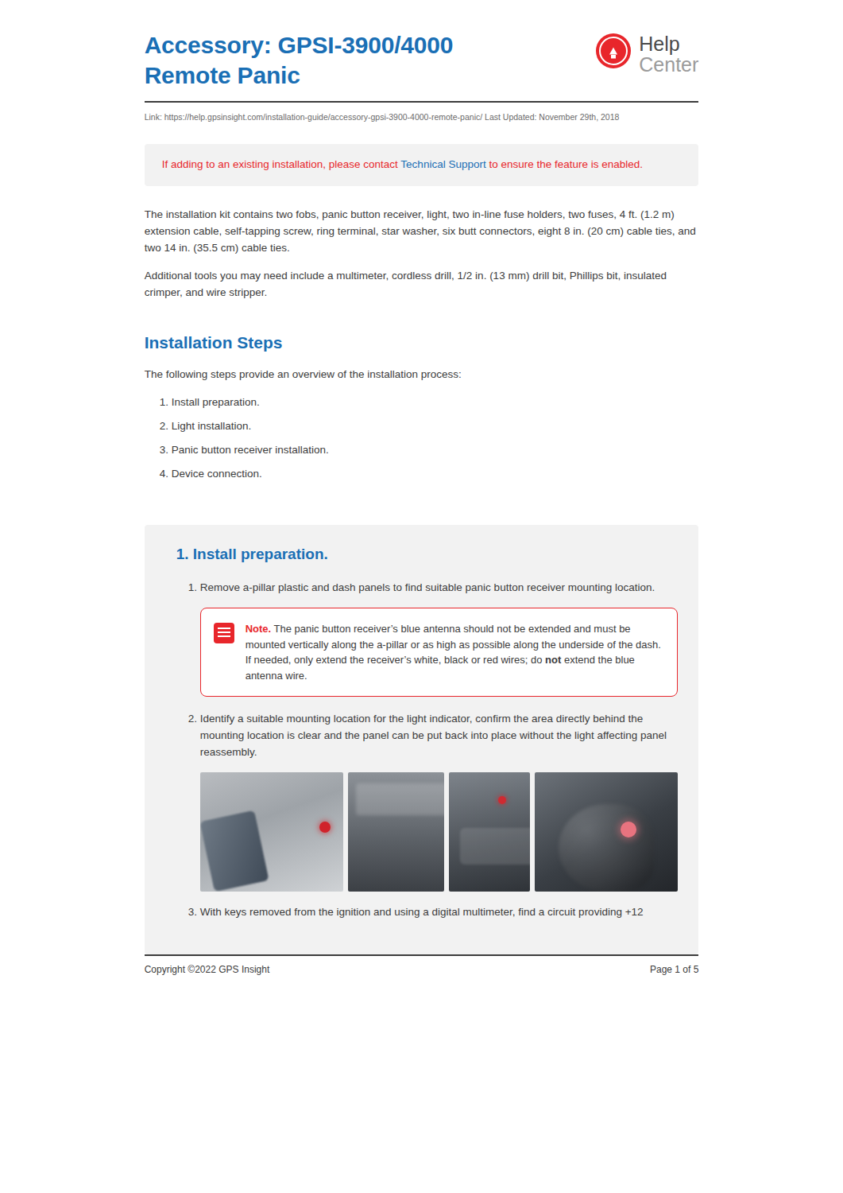Accessory: GPSI-3900/4000 Remote Panic
Help Center
Link: https://help.gpsinsight.com/installation-guide/accessory-gpsi-3900-4000-remote-panic/ Last Updated: November 29th, 2018
If adding to an existing installation, please contact Technical Support to ensure the feature is enabled.
The installation kit contains two fobs, panic button receiver, light, two in-line fuse holders, two fuses, 4 ft. (1.2 m) extension cable, self-tapping screw, ring terminal, star washer, six butt connectors, eight 8 in. (20 cm) cable ties, and two 14 in. (35.5 cm) cable ties.
Additional tools you may need include a multimeter, cordless drill, 1/2 in. (13 mm) drill bit, Phillips bit, insulated crimper, and wire stripper.
Installation Steps
The following steps provide an overview of the installation process:
Install preparation.
Light installation.
Panic button receiver installation.
Device connection.
1. Install preparation.
Remove a-pillar plastic and dash panels to find suitable panic button receiver mounting location.
Note. The panic button receiver’s blue antenna should not be extended and must be mounted vertically along the a-pillar or as high as possible along the underside of the dash. If needed, only extend the receiver’s white, black or red wires; do not extend the blue antenna wire.
Identify a suitable mounting location for the light indicator, confirm the area directly behind the mounting location is clear and the panel can be put back into place without the light affecting panel reassembly.
With keys removed from the ignition and using a digital multimeter, find a circuit providing +12
Copyright ©2022 GPS Insight Page 1 of 5